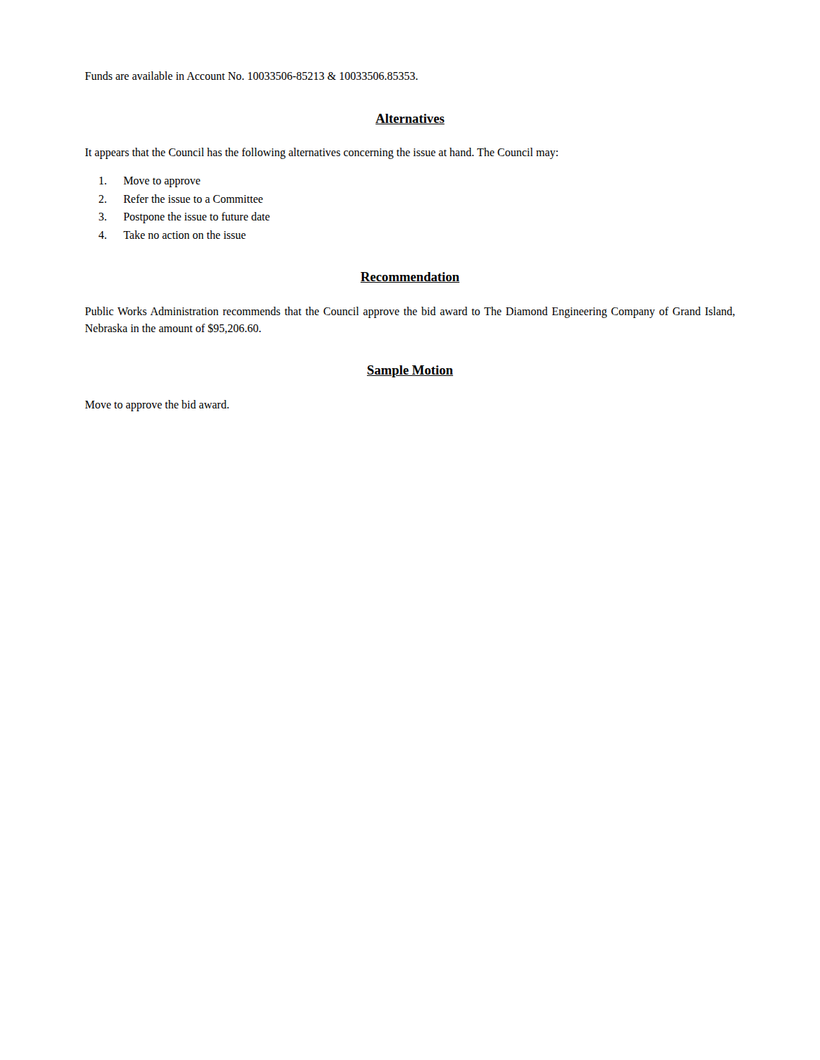Funds are available in Account No. 10033506-85213 & 10033506.85353.
Alternatives
It appears that the Council has the following alternatives concerning the issue at hand. The Council may:
Move to approve
Refer the issue to a Committee
Postpone the issue to future date
Take no action on the issue
Recommendation
Public Works Administration recommends that the Council approve the bid award to The Diamond Engineering Company of Grand Island, Nebraska in the amount of $95,206.60.
Sample Motion
Move to approve the bid award.